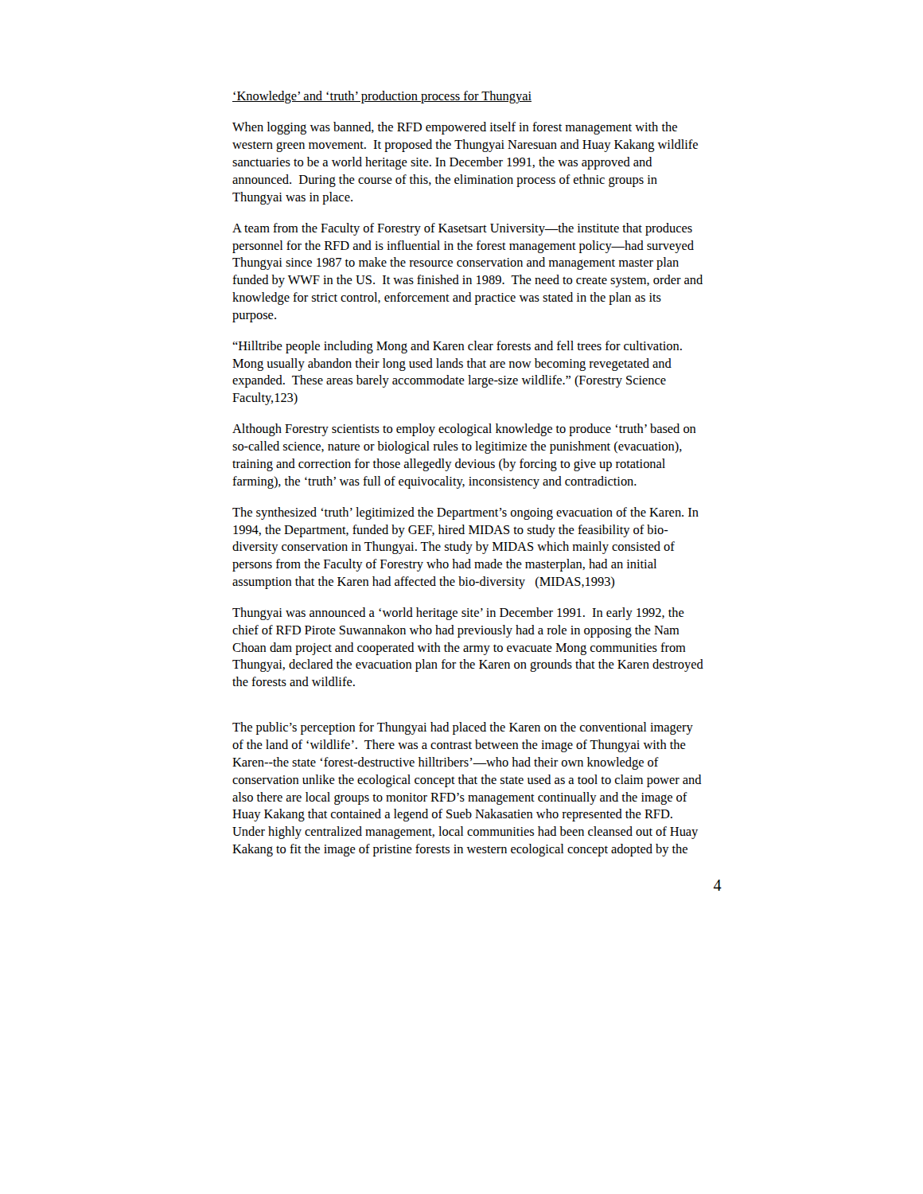‘Knowledge’ and ‘truth’ production process for Thungyai
When logging was banned, the RFD empowered itself in forest management with the western green movement. It proposed the Thungyai Naresuan and Huay Kakang wildlife sanctuaries to be a world heritage site. In December 1991, the was approved and announced. During the course of this, the elimination process of ethnic groups in Thungyai was in place.
A team from the Faculty of Forestry of Kasetsart University—the institute that produces personnel for the RFD and is influential in the forest management policy—had surveyed Thungyai since 1987 to make the resource conservation and management master plan funded by WWF in the US. It was finished in 1989. The need to create system, order and knowledge for strict control, enforcement and practice was stated in the plan as its purpose.
“Hilltribe people including Mong and Karen clear forests and fell trees for cultivation. Mong usually abandon their long used lands that are now becoming revegetated and expanded. These areas barely accommodate large-size wildlife.” (Forestry Science Faculty,123)
Although Forestry scientists to employ ecological knowledge to produce ‘truth’ based on so-called science, nature or biological rules to legitimize the punishment (evacuation), training and correction for those allegedly devious (by forcing to give up rotational farming), the ‘truth’ was full of equivocality, inconsistency and contradiction.
The synthesized ‘truth’ legitimized the Department’s ongoing evacuation of the Karen. In 1994, the Department, funded by GEF, hired MIDAS to study the feasibility of bio-diversity conservation in Thungyai. The study by MIDAS which mainly consisted of persons from the Faculty of Forestry who had made the masterplan, had an initial assumption that the Karen had affected the bio-diversity (MIDAS,1993)
Thungyai was announced a ‘world heritage site’ in December 1991. In early 1992, the chief of RFD Pirote Suwannakon who had previously had a role in opposing the Nam Choan dam project and cooperated with the army to evacuate Mong communities from Thungyai, declared the evacuation plan for the Karen on grounds that the Karen destroyed the forests and wildlife.
The public’s perception for Thungyai had placed the Karen on the conventional imagery of the land of ‘wildlife’. There was a contrast between the image of Thungyai with the Karen--the state ‘forest-destructive hilltribers’—who had their own knowledge of conservation unlike the ecological concept that the state used as a tool to claim power and also there are local groups to monitor RFD’s management continually and the image of Huay Kakang that contained a legend of Sueb Nakasatien who represented the RFD. Under highly centralized management, local communities had been cleansed out of Huay Kakang to fit the image of pristine forests in western ecological concept adopted by the
4